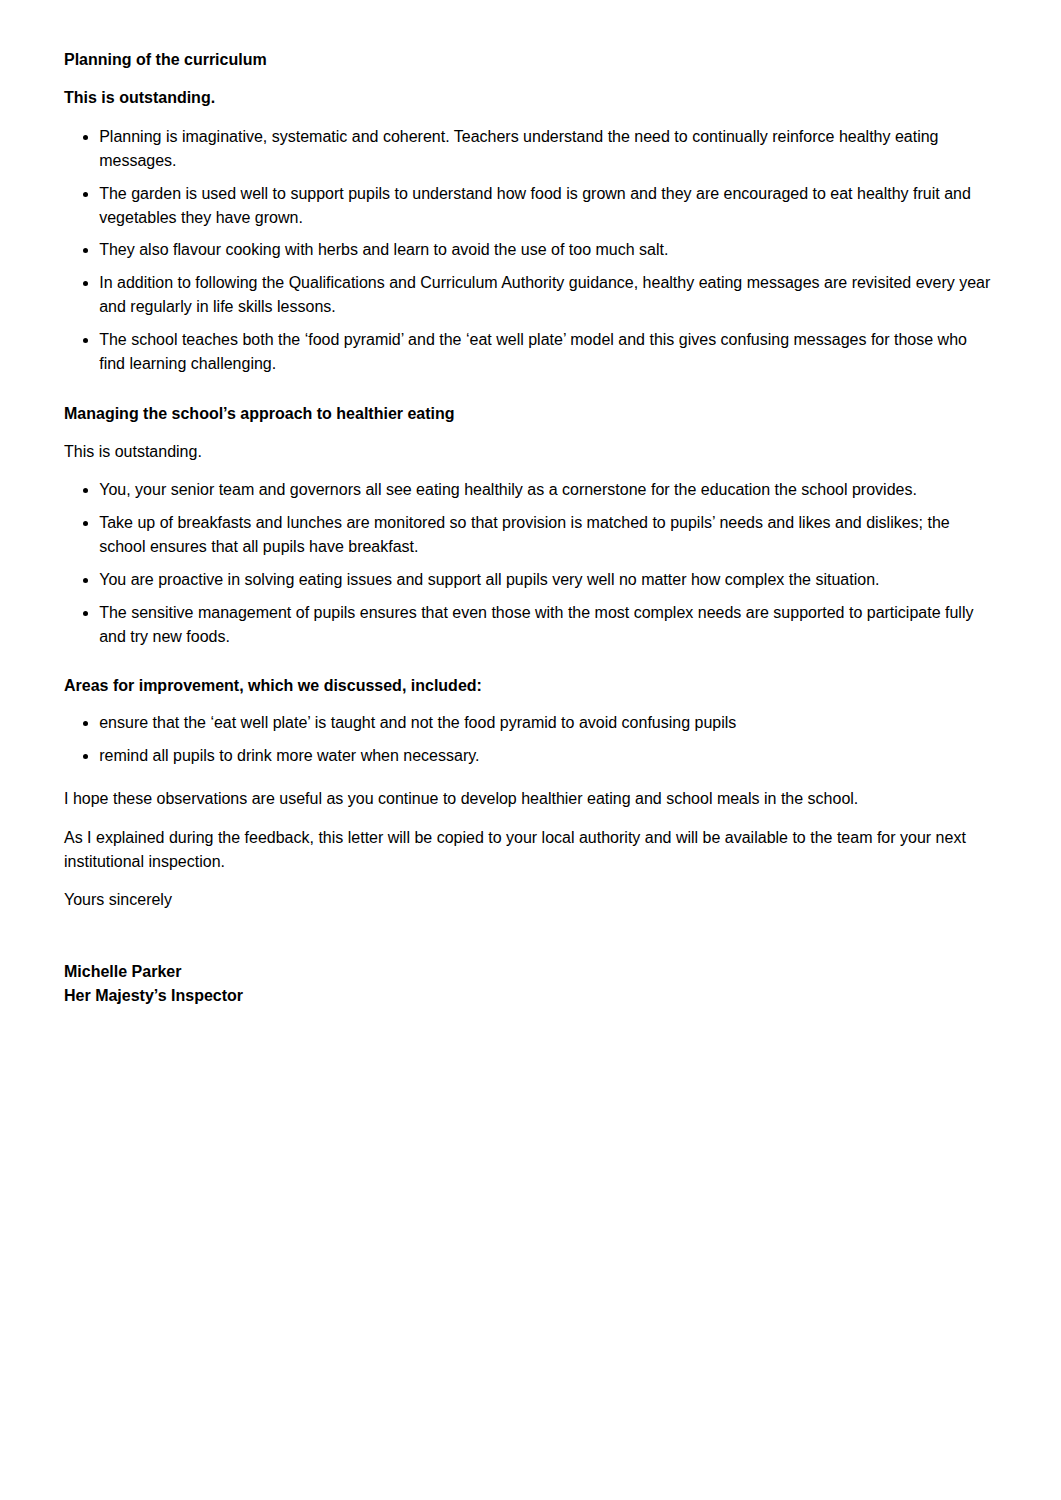Planning of the curriculum
This is outstanding.
Planning is imaginative, systematic and coherent. Teachers understand the need to continually reinforce healthy eating messages.
The garden is used well to support pupils to understand how food is grown and they are encouraged to eat healthy fruit and vegetables they have grown.
They also flavour cooking with herbs and learn to avoid the use of too much salt.
In addition to following the Qualifications and Curriculum Authority guidance, healthy eating messages are revisited every year and regularly in life skills lessons.
The school teaches both the ‘food pyramid’ and the ‘eat well plate’ model and this gives confusing messages for those who find learning challenging.
Managing the school’s approach to healthier eating
This is outstanding.
You, your senior team and governors all see eating healthily as a cornerstone for the education the school provides.
Take up of breakfasts and lunches are monitored so that provision is matched to pupils’ needs and likes and dislikes; the school ensures that all pupils have breakfast.
You are proactive in solving eating issues and support all pupils very well no matter how complex the situation.
The sensitive management of pupils ensures that even those with the most complex needs are supported to participate fully and try new foods.
Areas for improvement, which we discussed, included:
ensure that the ‘eat well plate’ is taught and not the food pyramid to avoid confusing pupils
remind all pupils to drink more water when necessary.
I hope these observations are useful as you continue to develop healthier eating and school meals in the school.
As I explained during the feedback, this letter will be copied to your local authority and will be available to the team for your next institutional inspection.
Yours sincerely
Michelle Parker
Her Majesty’s Inspector